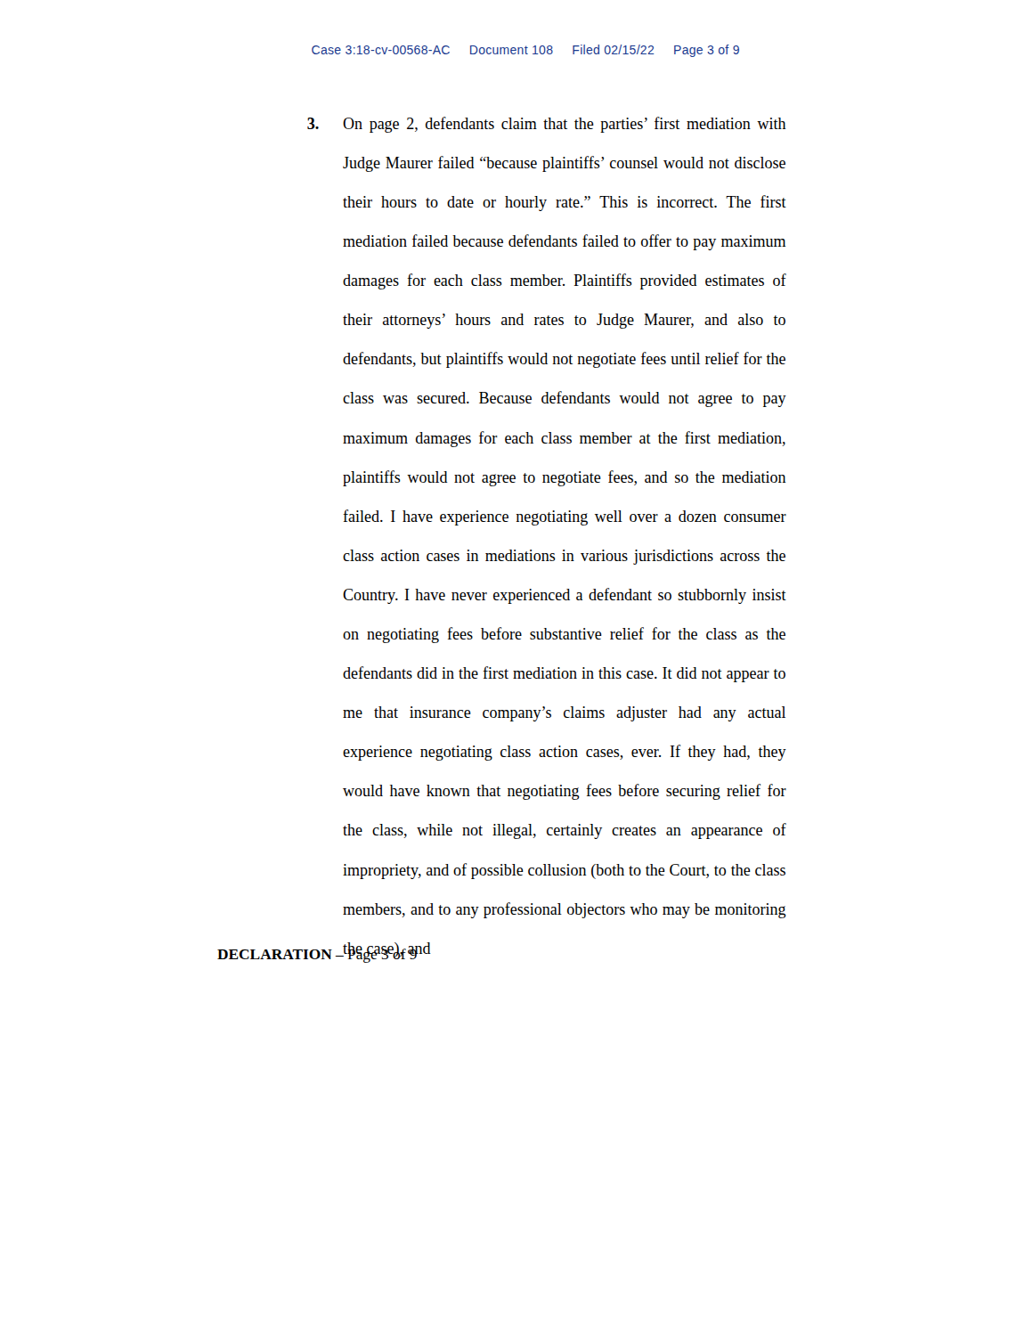Case 3:18-cv-00568-AC Document 108 Filed 02/15/22 Page 3 of 9
3. On page 2, defendants claim that the parties’ first mediation with Judge Maurer failed “because plaintiffs’ counsel would not disclose their hours to date or hourly rate.” This is incorrect. The first mediation failed because defendants failed to offer to pay maximum damages for each class member. Plaintiffs provided estimates of their attorneys’ hours and rates to Judge Maurer, and also to defendants, but plaintiffs would not negotiate fees until relief for the class was secured. Because defendants would not agree to pay maximum damages for each class member at the first mediation, plaintiffs would not agree to negotiate fees, and so the mediation failed. I have experience negotiating well over a dozen consumer class action cases in mediations in various jurisdictions across the Country. I have never experienced a defendant so stubbornly insist on negotiating fees before substantive relief for the class as the defendants did in the first mediation in this case. It did not appear to me that insurance company’s claims adjuster had any actual experience negotiating class action cases, ever. If they had, they would have known that negotiating fees before securing relief for the class, while not illegal, certainly creates an appearance of impropriety, and of possible collusion (both to the Court, to the class members, and to any professional objectors who may be monitoring the case), and
DECLARATION – Page 3 of 9